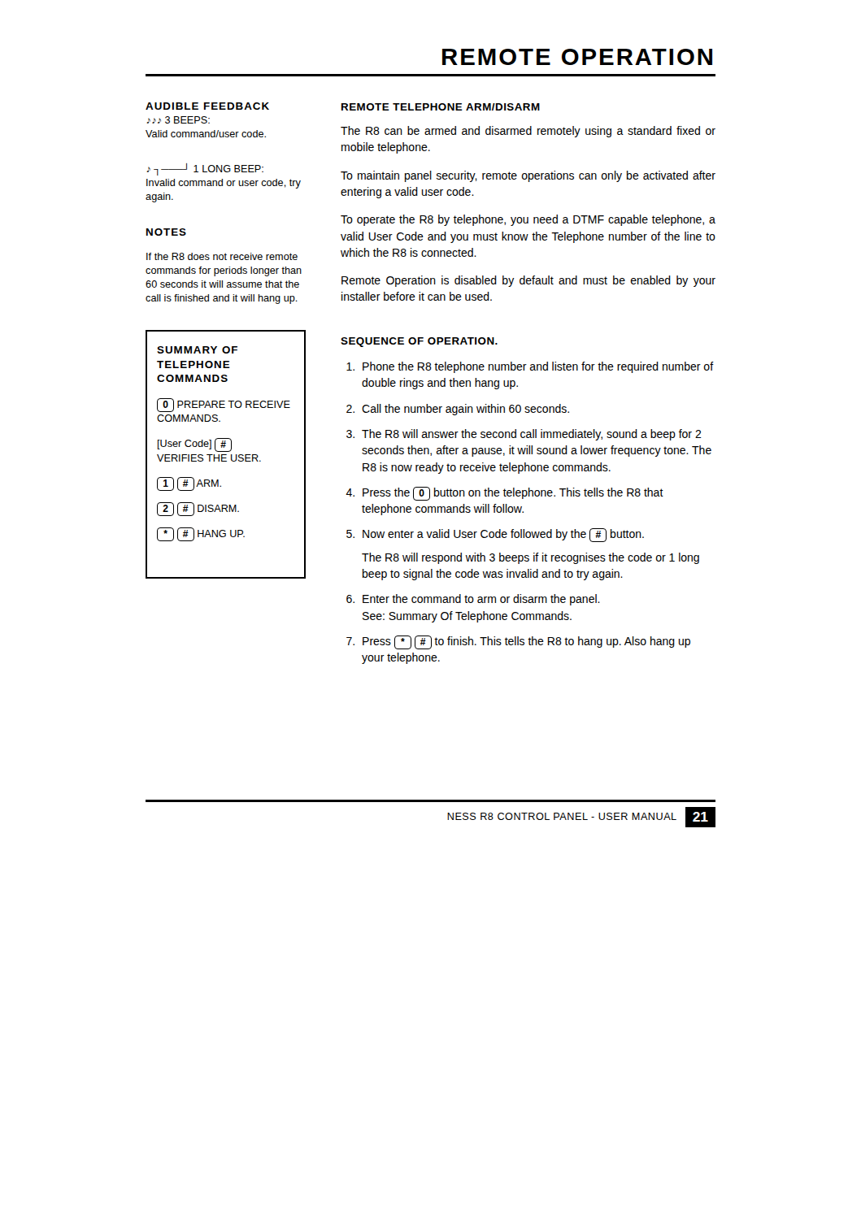REMOTE OPERATION
AUDIBLE FEEDBACK
♪♪♪ 3 BEEPS:
Valid command/user code.
♪ ┐───┘ 1 LONG BEEP:
Invalid command or user code, try again.
NOTES
If the R8 does not receive remote commands for periods longer than 60 seconds it will assume that the call is finished and it will hang up.
SUMMARY OF
TELEPHONE COMMANDS
0 PREPARE TO RECEIVE COMMANDS.
[User Code] #
VERIFIES THE USER.
1 # ARM.
2 # DISARM.
* # HANG UP.
REMOTE TELEPHONE ARM/DISARM
The R8 can be armed and disarmed remotely using a standard fixed or mobile telephone.
To maintain panel security, remote operations can only be activated after entering a valid user code.
To operate the R8 by telephone, you need a DTMF capable telephone, a valid User Code and you must know the Telephone number of the line to which the R8 is connected.
Remote Operation is disabled by default and must be enabled by your installer before it can be used.
SEQUENCE OF OPERATION.
Phone the R8 telephone number and listen for the required number of double rings and then hang up.
Call the number again within 60 seconds.
The R8 will answer the second call immediately, sound a beep for 2 seconds then, after a pause, it will sound a lower frequency tone. The R8 is now ready to receive telephone commands.
Press the 0 button on the telephone. This tells the R8 that telephone commands will follow.
Now enter a valid User Code followed by the # button.
The R8 will respond with 3 beeps if it recognises the code or 1 long beep to signal the code was invalid and to try again.
Enter the command to arm or disarm the panel.
See: Summary Of Telephone Commands.
Press * # to finish. This tells the R8 to hang up. Also hang up your telephone.
NESS R8 CONTROL PANEL - USER MANUAL 21